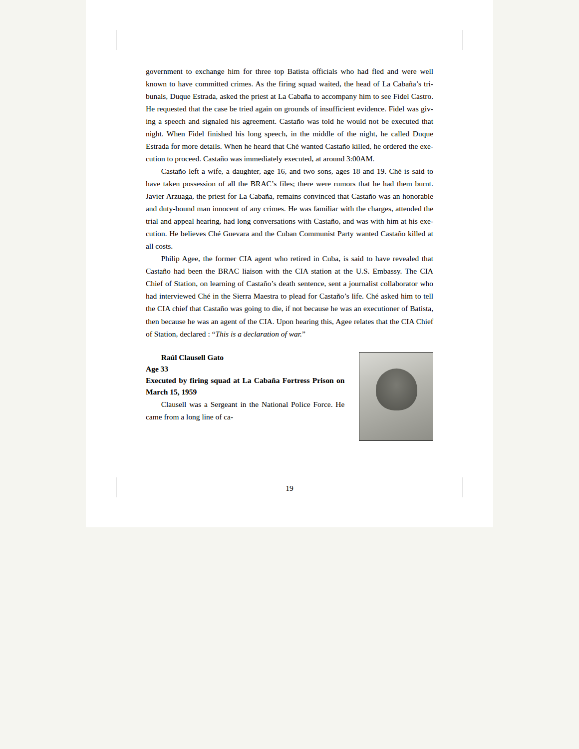government to exchange him for three top Batista officials who had fled and were well known to have committed crimes. As the firing squad waited, the head of La Cabaña’s tribunals, Duque Estrada, asked the priest at La Cabaña to accompany him to see Fidel Castro. He requested that the case be tried again on grounds of insufficient evidence. Fidel was giving a speech and signaled his agreement. Castaño was told he would not be executed that night. When Fidel finished his long speech, in the middle of the night, he called Duque Estrada for more details. When he heard that Ché wanted Castaño killed, he ordered the execution to proceed. Castaño was immediately executed, at around 3:00AM.
Castaño left a wife, a daughter, age 16, and two sons, ages 18 and 19. Ché is said to have taken possession of all the BRAC’s files; there were rumors that he had them burnt. Javier Arzuaga, the priest for La Cabaña, remains convinced that Castaño was an honorable and duty-bound man innocent of any crimes. He was familiar with the charges, attended the trial and appeal hearing, had long conversations with Castaño, and was with him at his execution. He believes Ché Guevara and the Cuban Communist Party wanted Castaño killed at all costs.
Philip Agee, the former CIA agent who retired in Cuba, is said to have revealed that Castaño had been the BRAC liaison with the CIA station at the U.S. Embassy. The CIA Chief of Station, on learning of Castaño’s death sentence, sent a journalist collaborator who had interviewed Ché in the Sierra Maestra to plead for Castaño’s life. Ché asked him to tell the CIA chief that Castaño was going to die, if not because he was an executioner of Batista, then because he was an agent of the CIA. Upon hearing this, Agee relates that the CIA Chief of Station, declared : “This is a declaration of war.”
Raúl Clausell Gato
Age 33
Executed by firing squad at La Cabaña Fortress Prison on March 15, 1959
Clausell was a Sergeant in the National Police Force. He came from a long line of ca-
19